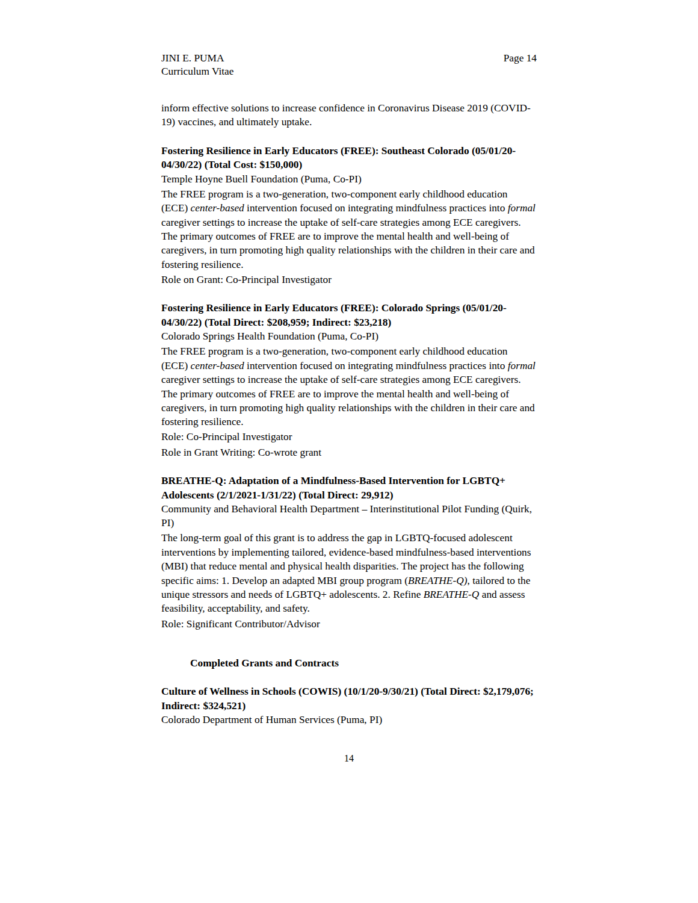JINI E. PUMA
Curriculum Vitae
Page 14
inform effective solutions to increase confidence in Coronavirus Disease 2019 (COVID-19) vaccines, and ultimately uptake.
Fostering Resilience in Early Educators (FREE): Southeast Colorado (05/01/20-04/30/22) (Total Cost: $150,000)
Temple Hoyne Buell Foundation (Puma, Co-PI)
The FREE program is a two-generation, two-component early childhood education (ECE) center-based intervention focused on integrating mindfulness practices into formal caregiver settings to increase the uptake of self-care strategies among ECE caregivers. The primary outcomes of FREE are to improve the mental health and well-being of caregivers, in turn promoting high quality relationships with the children in their care and fostering resilience.
Role on Grant: Co-Principal Investigator
Fostering Resilience in Early Educators (FREE): Colorado Springs (05/01/20-04/30/22) (Total Direct: $208,959; Indirect: $23,218)
Colorado Springs Health Foundation (Puma, Co-PI)
The FREE program is a two-generation, two-component early childhood education (ECE) center-based intervention focused on integrating mindfulness practices into formal caregiver settings to increase the uptake of self-care strategies among ECE caregivers. The primary outcomes of FREE are to improve the mental health and well-being of caregivers, in turn promoting high quality relationships with the children in their care and fostering resilience.
Role: Co-Principal Investigator
Role in Grant Writing: Co-wrote grant
BREATHE-Q: Adaptation of a Mindfulness-Based Intervention for LGBTQ+ Adolescents (2/1/2021-1/31/22) (Total Direct: 29,912)
Community and Behavioral Health Department – Interinstitutional Pilot Funding (Quirk, PI)
The long-term goal of this grant is to address the gap in LGBTQ-focused adolescent interventions by implementing tailored, evidence-based mindfulness-based interventions (MBI) that reduce mental and physical health disparities. The project has the following specific aims: 1. Develop an adapted MBI group program (BREATHE-Q), tailored to the unique stressors and needs of LGBTQ+ adolescents. 2. Refine BREATHE-Q and assess feasibility, acceptability, and safety.
Role: Significant Contributor/Advisor
Completed Grants and Contracts
Culture of Wellness in Schools (COWIS) (10/1/20-9/30/21) (Total Direct: $2,179,076; Indirect: $324,521)
Colorado Department of Human Services (Puma, PI)
14